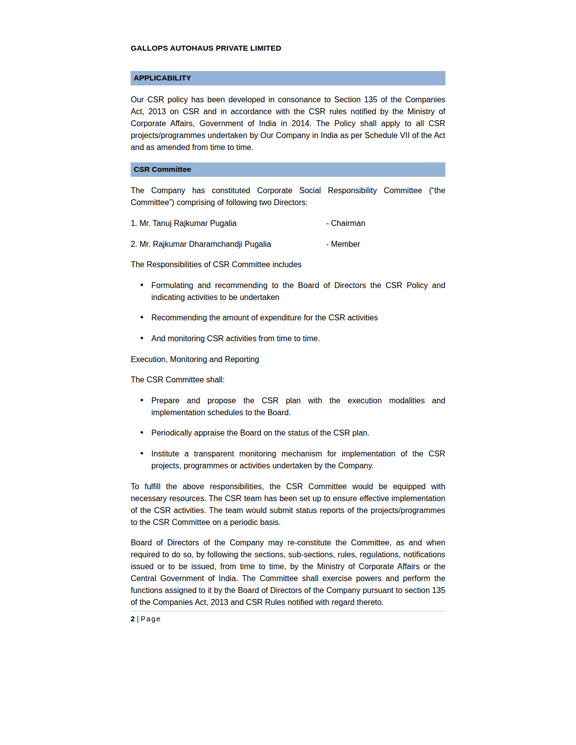GALLOPS AUTOHAUS PRIVATE LIMITED
APPLICABILITY
Our CSR policy has been developed in consonance to Section 135 of the Companies Act, 2013 on CSR and in accordance with the CSR rules notified by the Ministry of Corporate Affairs, Government of India in 2014. The Policy shall apply to all CSR projects/programmes undertaken by Our Company in India as per Schedule VII of the Act and as amended from time to time.
CSR Committee
The Company has constituted Corporate Social Responsibility Committee (“the Committee”) comprising of following two Directors:
1. Mr. Tanuj Rajkumar Pugalia- Chairman
2. Mr. Rajkumar Dharamchandji Pugalia- Member
The Responsibilities of CSR Committee includes
Formulating and recommending to the Board of Directors the CSR Policy and indicating activities to be undertaken
Recommending the amount of expenditure for the CSR activities
And monitoring CSR activities from time to time.
Execution, Monitoring and Reporting
The CSR Committee shall:
Prepare and propose the CSR plan with the execution modalities and implementation schedules to the Board.
Periodically appraise the Board on the status of the CSR plan.
Institute a transparent monitoring mechanism for implementation of the CSR projects, programmes or activities undertaken by the Company.
To fulfill the above responsibilities, the CSR Committee would be equipped with necessary resources. The CSR team has been set up to ensure effective implementation of the CSR activities. The team would submit status reports of the projects/programmes to the CSR Committee on a periodic basis.
Board of Directors of the Company may re-constitute the Committee, as and when required to do so, by following the sections, sub-sections, rules, regulations, notifications issued or to be issued, from time to time, by the Ministry of Corporate Affairs or the Central Government of India. The Committee shall exercise powers and perform the functions assigned to it by the Board of Directors of the Company pursuant to section 135 of the Companies Act, 2013 and CSR Rules notified with regard thereto.
2 | Page